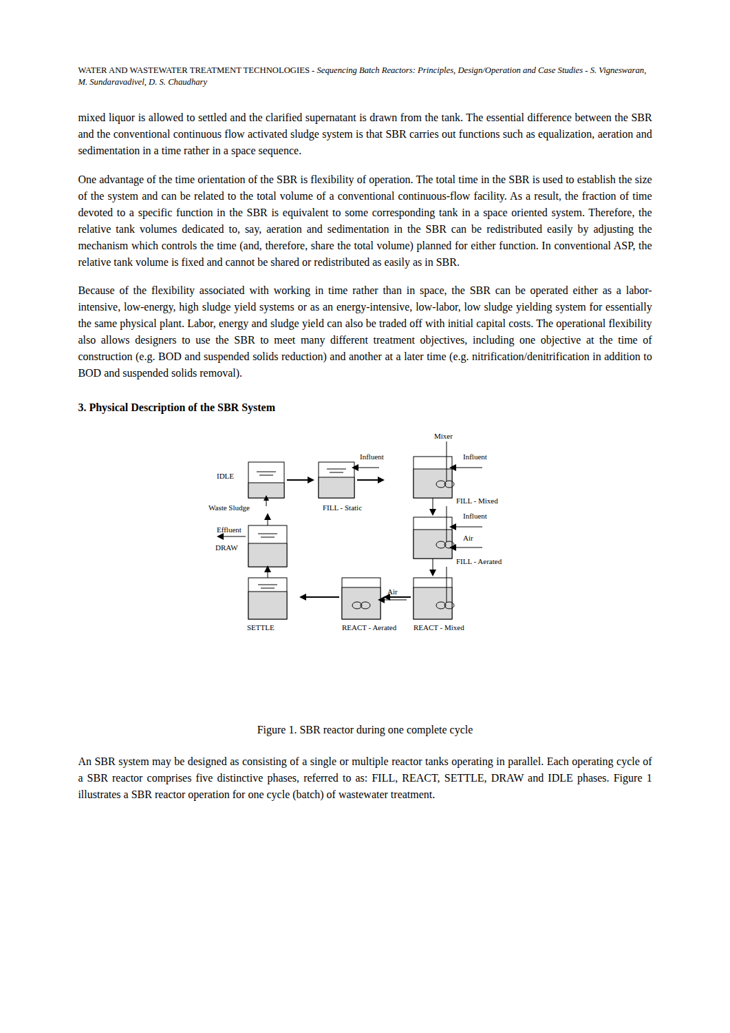WATER AND WASTEWATER TREATMENT TECHNOLOGIES - Sequencing Batch Reactors: Principles, Design/Operation and Case Studies - S. Vigneswaran, M. Sundaravadivel, D. S. Chaudhary
mixed liquor is allowed to settled and the clarified supernatant is drawn from the tank. The essential difference between the SBR and the conventional continuous flow activated sludge system is that SBR carries out functions such as equalization, aeration and sedimentation in a time rather in a space sequence.
One advantage of the time orientation of the SBR is flexibility of operation. The total time in the SBR is used to establish the size of the system and can be related to the total volume of a conventional continuous-flow facility. As a result, the fraction of time devoted to a specific function in the SBR is equivalent to some corresponding tank in a space oriented system. Therefore, the relative tank volumes dedicated to, say, aeration and sedimentation in the SBR can be redistributed easily by adjusting the mechanism which controls the time (and, therefore, share the total volume) planned for either function. In conventional ASP, the relative tank volume is fixed and cannot be shared or redistributed as easily as in SBR.
Because of the flexibility associated with working in time rather than in space, the SBR can be operated either as a labor-intensive, low-energy, high sludge yield systems or as an energy-intensive, low-labor, low sludge yielding system for essentially the same physical plant. Labor, energy and sludge yield can also be traded off with initial capital costs. The operational flexibility also allows designers to use the SBR to meet many different treatment objectives, including one objective at the time of construction (e.g. BOD and suspended solids reduction) and another at a later time (e.g. nitrification/denitrification in addition to BOD and suspended solids removal).
3. Physical Description of the SBR System
Mixer IDLE Waste Sludge FILL - Static Influent Influent FILL - Mixed Influent Air FILL - Aerated REACT - Mixed Air REACT - Aerated SETTLE DRAW Effluent
Figure 1. SBR reactor during one complete cycle
An SBR system may be designed as consisting of a single or multiple reactor tanks operating in parallel. Each operating cycle of a SBR reactor comprises five distinctive phases, referred to as: FILL, REACT, SETTLE, DRAW and IDLE phases. Figure 1 illustrates a SBR reactor operation for one cycle (batch) of wastewater treatment.